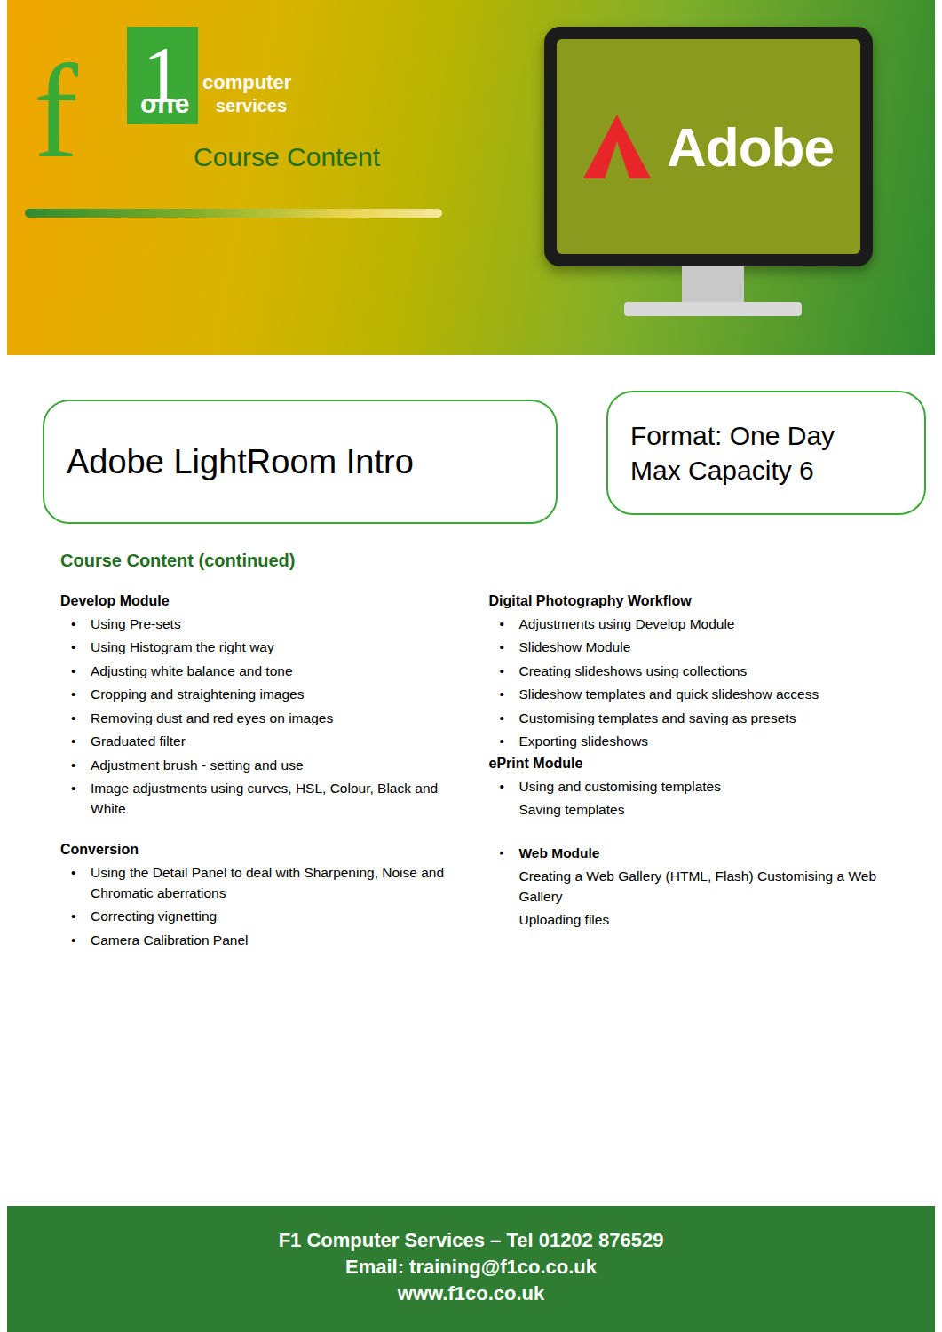f
1
one
computer
services
Course Content
Adobe
Adobe LightRoom Intro
Format: One Day
Max Capacity 6
Course Content (continued)
Develop Module
Using Pre-sets
Using Histogram the right way
Adjusting white balance and tone
Cropping and straightening images
Removing dust and red eyes on images
Graduated filter
Adjustment brush - setting and use
Image adjustments using curves, HSL, Colour, Black and White
Conversion
Using the Detail Panel to deal with Sharpening, Noise and Chromatic aberrations
Correcting vignetting
Camera Calibration Panel
Digital Photography Workflow
Adjustments using Develop Module
Slideshow Module
Creating slideshows using collections
Slideshow templates and quick slideshow access
Customising templates and saving as presets
Exporting slideshows
ePrint Module
Using and customising templates
Saving templates
Web Module
Creating a Web Gallery (HTML, Flash) Customising a Web Gallery
Uploading files
F1 Computer Services – Tel 01202 876529
Email: training@f1co.co.uk
www.f1co.co.uk